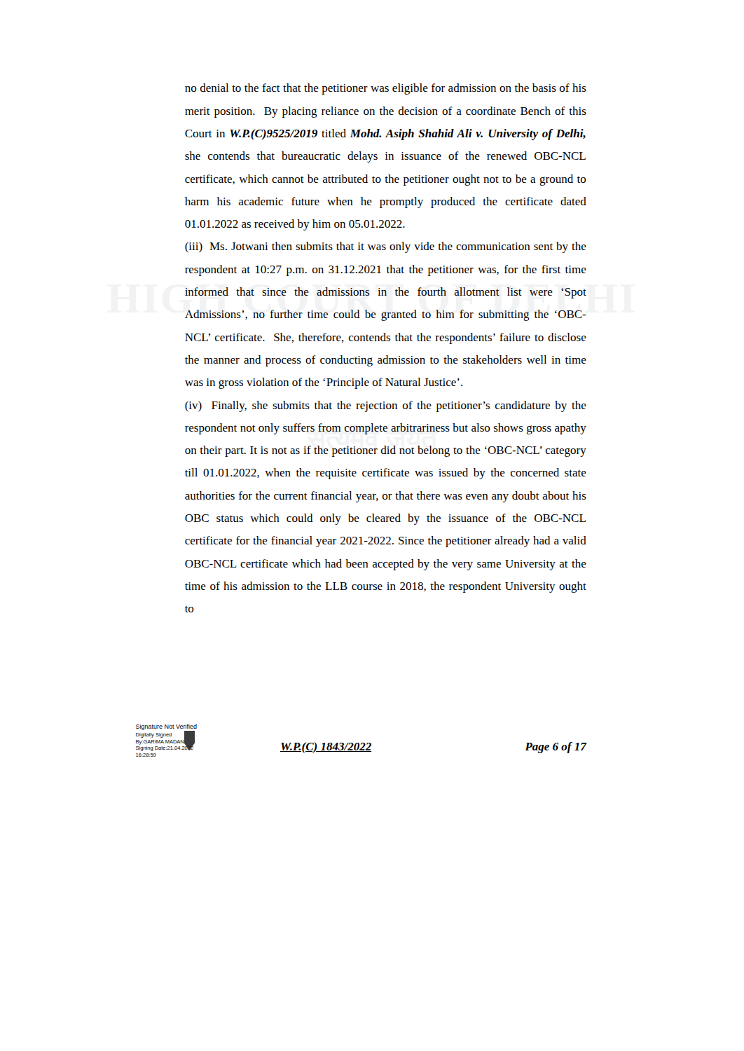HIGH COURT OF DELHI
सत्यमेव जयते
no denial to the fact that the petitioner was eligible for admission on the basis of his merit position. By placing reliance on the decision of a coordinate Bench of this Court in W.P.(C)9525/2019 titled Mohd. Asiph Shahid Ali v. University of Delhi, she contends that bureaucratic delays in issuance of the renewed OBC-NCL certificate, which cannot be attributed to the petitioner ought not to be a ground to harm his academic future when he promptly produced the certificate dated 01.01.2022 as received by him on 05.01.2022.
(iii) Ms. Jotwani then submits that it was only vide the communication sent by the respondent at 10:27 p.m. on 31.12.2021 that the petitioner was, for the first time informed that since the admissions in the fourth allotment list were ‘Spot Admissions’, no further time could be granted to him for submitting the ‘OBC-NCL’ certificate. She, therefore, contends that the respondents’ failure to disclose the manner and process of conducting admission to the stakeholders well in time was in gross violation of the ‘Principle of Natural Justice’.
(iv) Finally, she submits that the rejection of the petitioner’s candidature by the respondent not only suffers from complete arbitrariness but also shows gross apathy on their part. It is not as if the petitioner did not belong to the ‘OBC-NCL’ category till 01.01.2022, when the requisite certificate was issued by the concerned state authorities for the current financial year, or that there was even any doubt about his OBC status which could only be cleared by the issuance of the OBC-NCL certificate for the financial year 2021-2022. Since the petitioner already had a valid OBC-NCL certificate which had been accepted by the very same University at the time of his admission to the LLB course in 2018, the respondent University ought to
Signature Not Verified
Digitally Signed
By:GARIMA MADAN
Signing Date:21.04.2022
16:28:59
W.P.(C) 1843/2022
Page 6 of 17